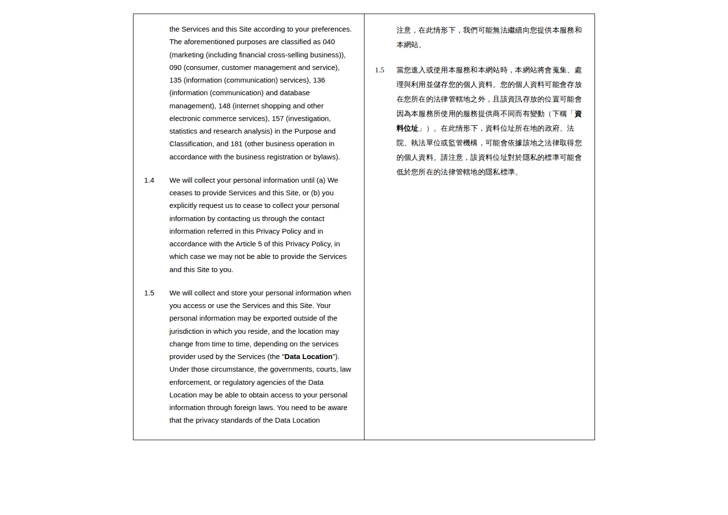| the Services and this Site according to your preferences. The aforementioned purposes are classified as 040 (marketing (including financial cross-selling business)), 090 (consumer, customer management and service), 135 (information (communication) services), 136 (information (communication) and database management), 148 (internet shopping and other electronic commerce services), 157 (investigation, statistics and research analysis) in the Purpose and Classification, and 181 (other business operation in accordance with the business registration or bylaws). 1.4 We will collect your personal information until (a) We ceases to provide Services and this Site, or (b) you explicitly request us to cease to collect your personal information by contacting us through the contact information referred in this Privacy Policy and in accordance with the Article 5 of this Privacy Policy, in which case we may not be able to provide the Services and this Site to you. 1.5 We will collect and store your personal information when you access or use the Services and this Site. Your personal information may be exported outside of the jurisdiction in which you reside, and the location may change from time to time, depending on the services provider used by the Services (the " Data Location "). Under those circumstance, the governments, courts, law enforcement, or regulatory agencies of the Data Location may be able to obtain access to your personal information through foreign laws. You need to be aware that the privacy standards of the Data Location | 注意，在此情形下，我們可能無法繼續向您提供本服務和本網站。 1.5 當您進入或使用本服務和本網站時，本網站將會蒐集、處理與利用並儲存您的個人資料。您的個人資料可能會存放在您所在的法律管轄地之外，且該資訊存放的位置可能會因為本服務所使用的服務提供商不同而有變動（下稱「 資料位址 」）。在此情形下，資料位址所在地的政府、法院、執法單位或監管機構，可能會依據該地之法律取得您的個人資料。請注意，該資料位址對於隱私的標準可能會低於您所在的法律管轄地的隱私標準。 |